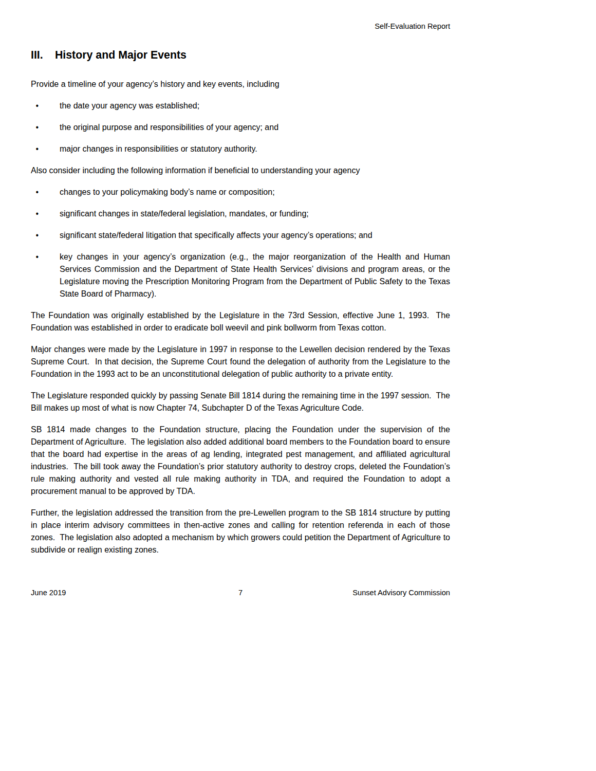Self-Evaluation Report
III. History and Major Events
Provide a timeline of your agency’s history and key events, including
the date your agency was established;
the original purpose and responsibilities of your agency; and
major changes in responsibilities or statutory authority.
Also consider including the following information if beneficial to understanding your agency
changes to your policymaking body’s name or composition;
significant changes in state/federal legislation, mandates, or funding;
significant state/federal litigation that specifically affects your agency’s operations; and
key changes in your agency’s organization (e.g., the major reorganization of the Health and Human Services Commission and the Department of State Health Services’ divisions and program areas, or the Legislature moving the Prescription Monitoring Program from the Department of Public Safety to the Texas State Board of Pharmacy).
The Foundation was originally established by the Legislature in the 73rd Session, effective June 1, 1993. The Foundation was established in order to eradicate boll weevil and pink bollworm from Texas cotton.
Major changes were made by the Legislature in 1997 in response to the Lewellen decision rendered by the Texas Supreme Court. In that decision, the Supreme Court found the delegation of authority from the Legislature to the Foundation in the 1993 act to be an unconstitutional delegation of public authority to a private entity.
The Legislature responded quickly by passing Senate Bill 1814 during the remaining time in the 1997 session. The Bill makes up most of what is now Chapter 74, Subchapter D of the Texas Agriculture Code.
SB 1814 made changes to the Foundation structure, placing the Foundation under the supervision of the Department of Agriculture. The legislation also added additional board members to the Foundation board to ensure that the board had expertise in the areas of ag lending, integrated pest management, and affiliated agricultural industries. The bill took away the Foundation’s prior statutory authority to destroy crops, deleted the Foundation’s rule making authority and vested all rule making authority in TDA, and required the Foundation to adopt a procurement manual to be approved by TDA.
Further, the legislation addressed the transition from the pre-Lewellen program to the SB 1814 structure by putting in place interim advisory committees in then-active zones and calling for retention referenda in each of those zones. The legislation also adopted a mechanism by which growers could petition the Department of Agriculture to subdivide or realign existing zones.
June 2019
7
Sunset Advisory Commission